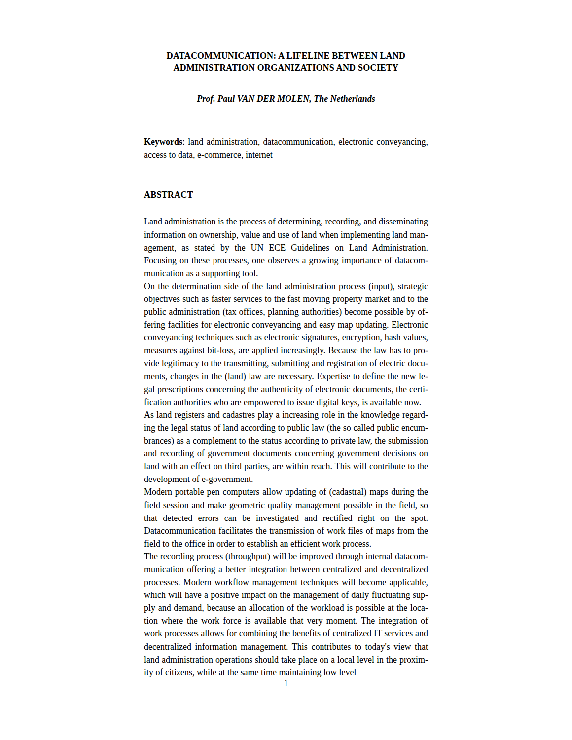DATACOMMUNICATION: A LIFELINE BETWEEN LAND
ADMINISTRATION ORGANIZATIONS AND SOCIETY
Prof. Paul VAN DER MOLEN, The Netherlands
Keywords: land administration, datacommunication, electronic conveyancing, access to data, e-commerce, internet
ABSTRACT
Land administration is the process of determining, recording, and disseminating information on ownership, value and use of land when implementing land management, as stated by the UN ECE Guidelines on Land Administration. Focusing on these processes, one observes a growing importance of datacommunication as a supporting tool.
On the determination side of the land administration process (input), strategic objectives such as faster services to the fast moving property market and to the public administration (tax offices, planning authorities) become possible by offering facilities for electronic conveyancing and easy map updating. Electronic conveyancing techniques such as electronic signatures, encryption, hash values, measures against bit-loss, are applied increasingly. Because the law has to provide legitimacy to the transmitting, submitting and registration of electric documents, changes in the (land) law are necessary. Expertise to define the new legal prescriptions concerning the authenticity of electronic documents, the certification authorities who are empowered to issue digital keys, is available now.
As land registers and cadastres play a increasing role in the knowledge regarding the legal status of land according to public law (the so called public encumbrances) as a complement to the status according to private law, the submission and recording of government documents concerning government decisions on land with an effect on third parties, are within reach. This will contribute to the development of e-government.
Modern portable pen computers allow updating of (cadastral) maps during the field session and make geometric quality management possible in the field, so that detected errors can be investigated and rectified right on the spot. Datacommunication facilitates the transmission of work files of maps from the field to the office in order to establish an efficient work process.
The recording process (throughput) will be improved through internal datacommunication offering a better integration between centralized and decentralized processes. Modern workflow management techniques will become applicable, which will have a positive impact on the management of daily fluctuating supply and demand, because an allocation of the workload is possible at the location where the work force is available that very moment. The integration of work processes allows for combining the benefits of centralized IT services and decentralized information management. This contributes to today's view that land administration operations should take place on a local level in the proximity of citizens, while at the same time maintaining low level
1